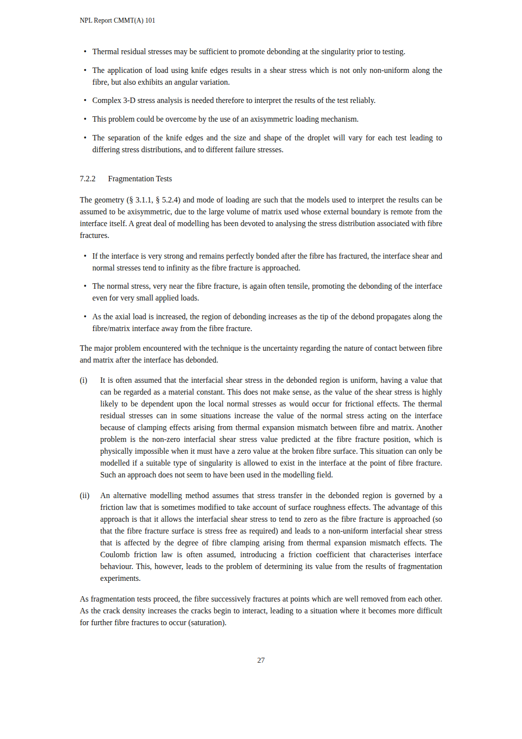NPL Report CMMT(A) 101
Thermal residual stresses may be sufficient to promote debonding at the singularity prior to testing.
The application of load using knife edges results in a shear stress which is not only non-uniform along the fibre, but also exhibits an angular variation.
Complex 3-D stress analysis is needed therefore to interpret the results of the test reliably.
This problem could be overcome by the use of an axisymmetric loading mechanism.
The separation of the knife edges and the size and shape of the droplet will vary for each test leading to differing stress distributions, and to different failure stresses.
7.2.2 Fragmentation Tests
The geometry (§ 3.1.1, § 5.2.4) and mode of loading are such that the models used to interpret the results can be assumed to be axisymmetric, due to the large volume of matrix used whose external boundary is remote from the interface itself. A great deal of modelling has been devoted to analysing the stress distribution associated with fibre fractures.
If the interface is very strong and remains perfectly bonded after the fibre has fractured, the interface shear and normal stresses tend to infinity as the fibre fracture is approached.
The normal stress, very near the fibre fracture, is again often tensile, promoting the debonding of the interface even for very small applied loads.
As the axial load is increased, the region of debonding increases as the tip of the debond propagates along the fibre/matrix interface away from the fibre fracture.
The major problem encountered with the technique is the uncertainty regarding the nature of contact between fibre and matrix after the interface has debonded.
It is often assumed that the interfacial shear stress in the debonded region is uniform, having a value that can be regarded as a material constant. This does not make sense, as the value of the shear stress is highly likely to be dependent upon the local normal stresses as would occur for frictional effects. The thermal residual stresses can in some situations increase the value of the normal stress acting on the interface because of clamping effects arising from thermal expansion mismatch between fibre and matrix. Another problem is the non-zero interfacial shear stress value predicted at the fibre fracture position, which is physically impossible when it must have a zero value at the broken fibre surface. This situation can only be modelled if a suitable type of singularity is allowed to exist in the interface at the point of fibre fracture. Such an approach does not seem to have been used in the modelling field.
An alternative modelling method assumes that stress transfer in the debonded region is governed by a friction law that is sometimes modified to take account of surface roughness effects. The advantage of this approach is that it allows the interfacial shear stress to tend to zero as the fibre fracture is approached (so that the fibre fracture surface is stress free as required) and leads to a non-uniform interfacial shear stress that is affected by the degree of fibre clamping arising from thermal expansion mismatch effects. The Coulomb friction law is often assumed, introducing a friction coefficient that characterises interface behaviour. This, however, leads to the problem of determining its value from the results of fragmentation experiments.
As fragmentation tests proceed, the fibre successively fractures at points which are well removed from each other. As the crack density increases the cracks begin to interact, leading to a situation where it becomes more difficult for further fibre fractures to occur (saturation).
27